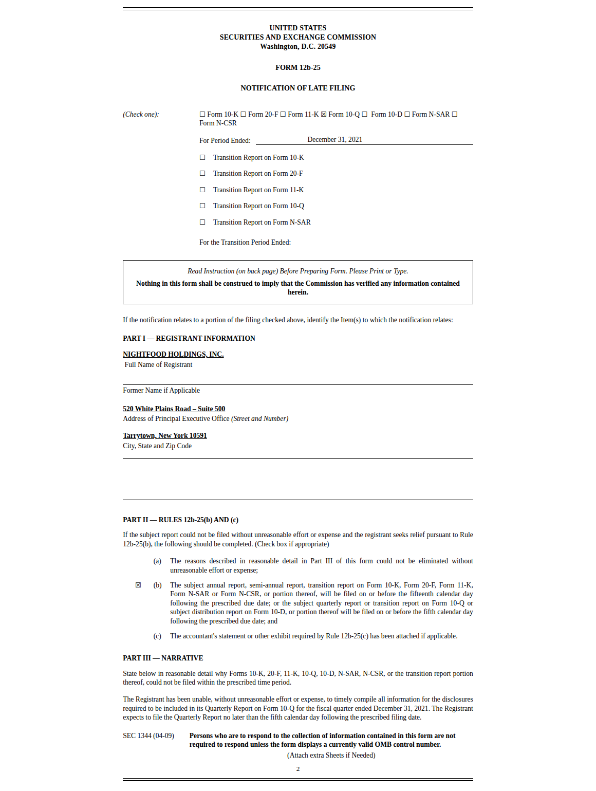UNITED STATES
SECURITIES AND EXCHANGE COMMISSION
Washington, D.C. 20549
FORM 12b-25
NOTIFICATION OF LATE FILING
(Check one):
☐ Form 10-K ☐ Form 20-F ☐ Form 11-K ☒ Form 10-Q ☐ Form 10-D ☐ Form N-SAR ☐ Form N-CSR
For Period Ended:
December 31, 2021
☐ Transition Report on Form 10-K
☐ Transition Report on Form 20-F
☐ Transition Report on Form 11-K
☐ Transition Report on Form 10-Q
☐ Transition Report on Form N-SAR
For the Transition Period Ended:
Read Instruction (on back page) Before Preparing Form. Please Print or Type.
Nothing in this form shall be construed to imply that the Commission has verified any information contained herein.
If the notification relates to a portion of the filing checked above, identify the Item(s) to which the notification relates:
PART I — REGISTRANT INFORMATION
NIGHTFOOD HOLDINGS, INC.
Full Name of Registrant
Former Name if Applicable
520 White Plains Road – Suite 500
Address of Principal Executive Office (Street and Number)
Tarrytown, New York 10591
City, State and Zip Code
PART II — RULES 12b-25(b) AND (c)
If the subject report could not be filed without unreasonable effort or expense and the registrant seeks relief pursuant to Rule 12b-25(b), the following should be completed. (Check box if appropriate)
| | (a) | The reasons described in reasonable detail in Part III of this form could not be eliminated without unreasonable effort or expense; |
| ☒ | (b) | The subject annual report, semi-annual report, transition report on Form 10-K, Form 20-F, Form 11-K, Form N-SAR or Form N-CSR, or portion thereof, will be filed on or before the fifteenth calendar day following the prescribed due date; or the subject quarterly report or transition report on Form 10-Q or subject distribution report on Form 10-D, or portion thereof will be filed on or before the fifth calendar day following the prescribed due date; and |
| | (c) | The accountant's statement or other exhibit required by Rule 12b-25(c) has been attached if applicable. |
PART III — NARRATIVE
State below in reasonable detail why Forms 10-K, 20-F, 11-K, 10-Q, 10-D, N-SAR, N-CSR, or the transition report portion thereof, could not be filed within the prescribed time period.
The Registrant has been unable, without unreasonable effort or expense, to timely compile all information for the disclosures required to be included in its Quarterly Report on Form 10-Q for the fiscal quarter ended December 31, 2021. The Registrant expects to file the Quarterly Report no later than the fifth calendar day following the prescribed filing date.
SEC 1344 (04-09)
Persons who are to respond to the collection of information contained in this form are not required to respond unless the form displays a currently valid OMB control number.
(Attach extra Sheets if Needed)
2